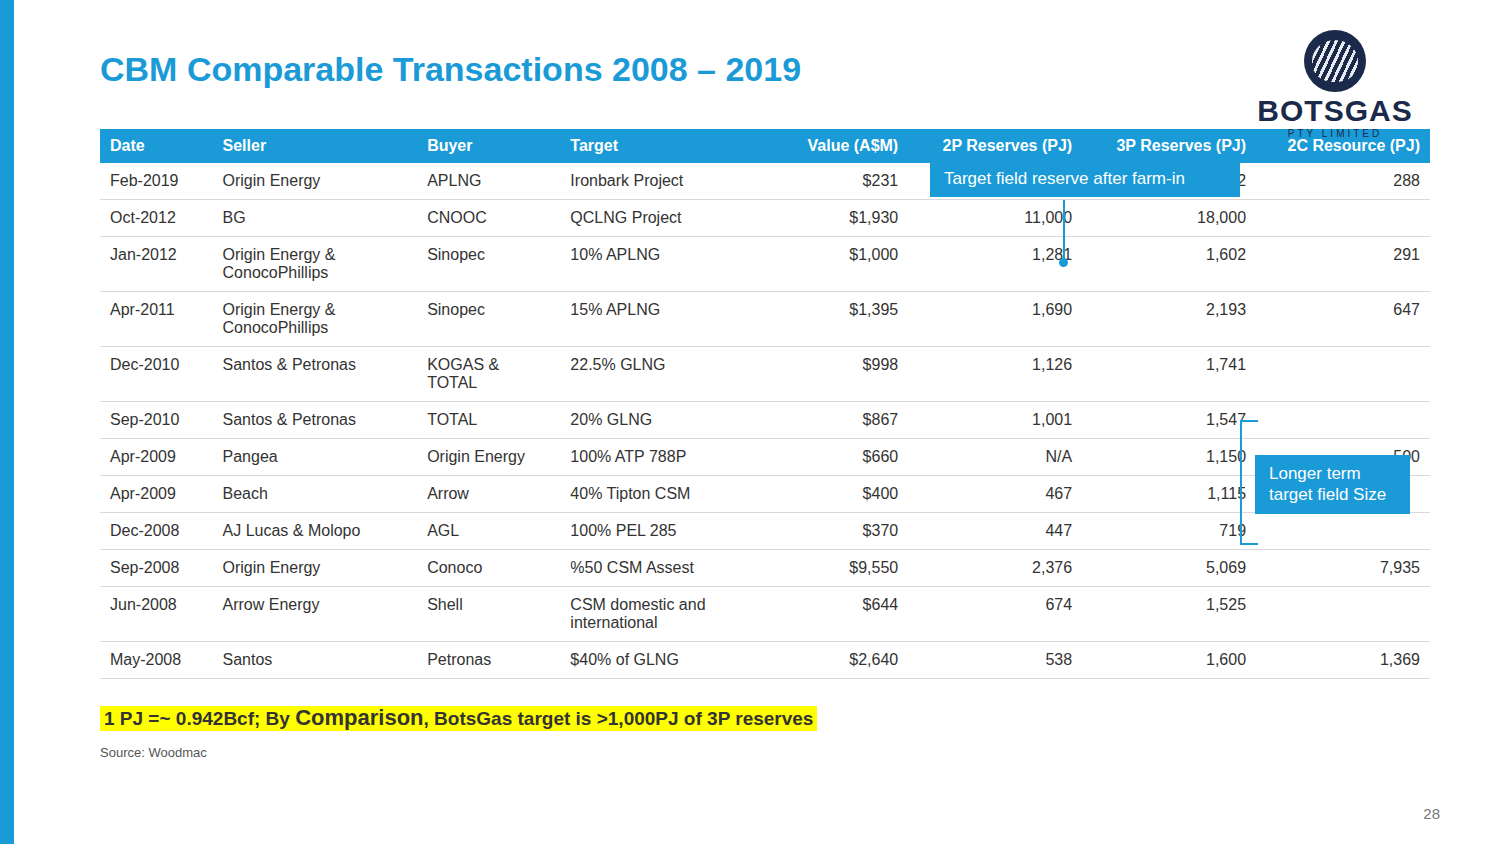CBM Comparable Transactions 2008 – 2019
BOTSGAS
PTY LIMITED
Target field reserve after farm-in
Longer term target field Size
| Date | Seller | Buyer | Target | Value (A$M) | 2P Reserves (PJ) | 3P Reserves (PJ) | 2C Resource (PJ) |
| --- | --- | --- | --- | --- | --- | --- | --- |
| Feb-2019 | Origin Energy | APLNG | Ironbark Project | $231 | 129 | 192 | 288 |
| Oct-2012 | BG | CNOOC | QCLNG Project | $1,930 | 11,000 | 18,000 | |
| Jan-2012 | Origin Energy & ConocoPhillips | Sinopec | 10% APLNG | $1,000 | 1,281 | 1,602 | 291 |
| Apr-2011 | Origin Energy & ConocoPhillips | Sinopec | 15% APLNG | $1,395 | 1,690 | 2,193 | 647 |
| Dec-2010 | Santos & Petronas | KOGAS & TOTAL | 22.5% GLNG | $998 | 1,126 | 1,741 | |
| Sep-2010 | Santos & Petronas | TOTAL | 20% GLNG | $867 | 1,001 | 1,547 | |
| Apr-2009 | Pangea | Origin Energy | 100% ATP 788P | $660 | N/A | 1,150 | 500 |
| Apr-2009 | Beach | Arrow | 40% Tipton CSM | $400 | 467 | 1,115 | |
| Dec-2008 | AJ Lucas & Molopo | AGL | 100% PEL 285 | $370 | 447 | 719 | |
| Sep-2008 | Origin Energy | Conoco | %50 CSM Assest | $9,550 | 2,376 | 5,069 | 7,935 |
| Jun-2008 | Arrow Energy | Shell | CSM domestic and international | $644 | 674 | 1,525 | |
| May-2008 | Santos | Petronas | $40% of GLNG | $2,640 | 538 | 1,600 | 1,369 |
1 PJ =~ 0.942Bcf; By Comparison, BotsGas target is >1,000PJ of 3P reserves
Source: Woodmac
28